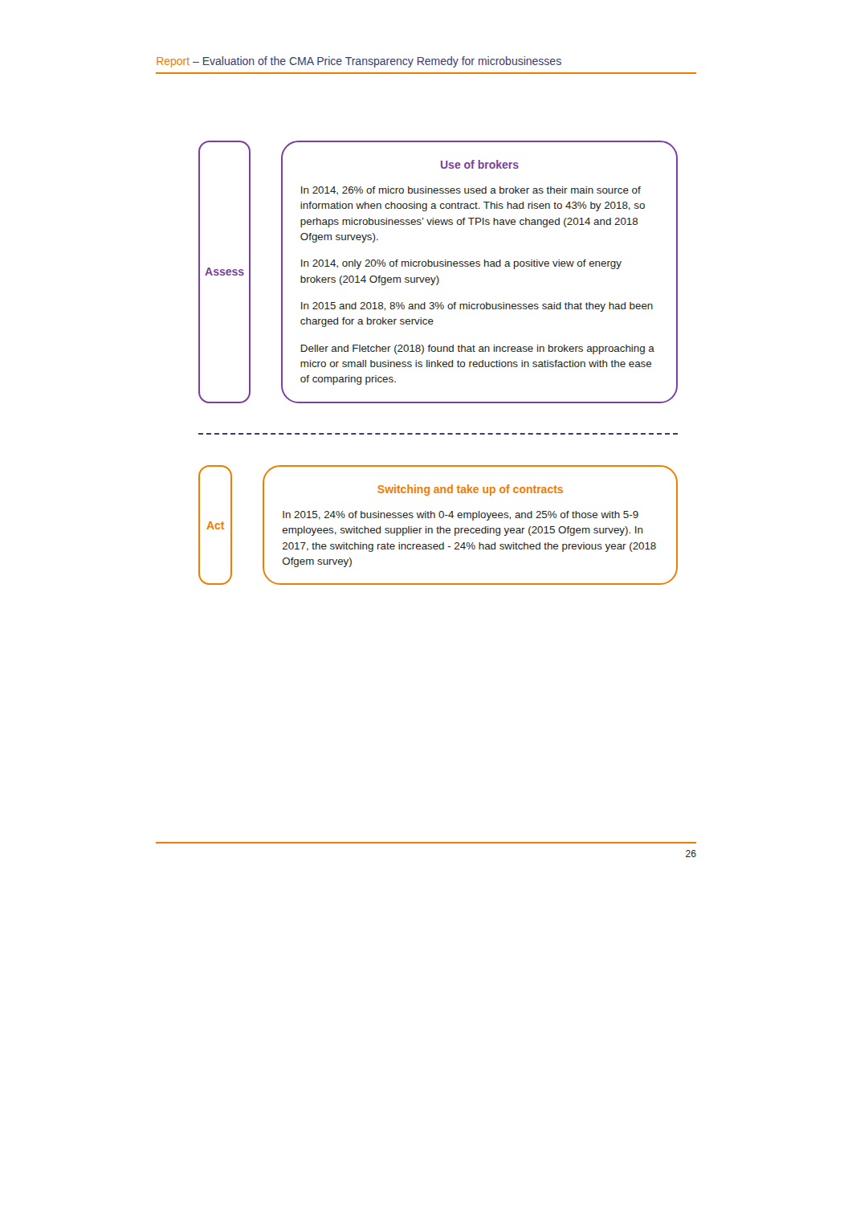Report – Evaluation of the CMA Price Transparency Remedy for microbusinesses
Assess
Use of brokers
In 2014, 26% of micro businesses used a broker as their main source of information when choosing a contract. This had risen to 43% by 2018, so perhaps microbusinesses’ views of TPIs have changed (2014 and 2018 Ofgem surveys).
In 2014, only 20% of microbusinesses had a positive view of energy brokers (2014 Ofgem survey)
In 2015 and 2018, 8% and 3% of microbusinesses said that they had been charged for a broker service
Deller and Fletcher (2018) found that an increase in brokers approaching a micro or small business is linked to reductions in satisfaction with the ease of comparing prices.
Act
Switching and take up of contracts
In 2015, 24% of businesses with 0-4 employees, and 25% of those with 5-9 employees, switched supplier in the preceding year (2015 Ofgem survey). In 2017, the switching rate increased - 24% had switched the previous year (2018 Ofgem survey)
26